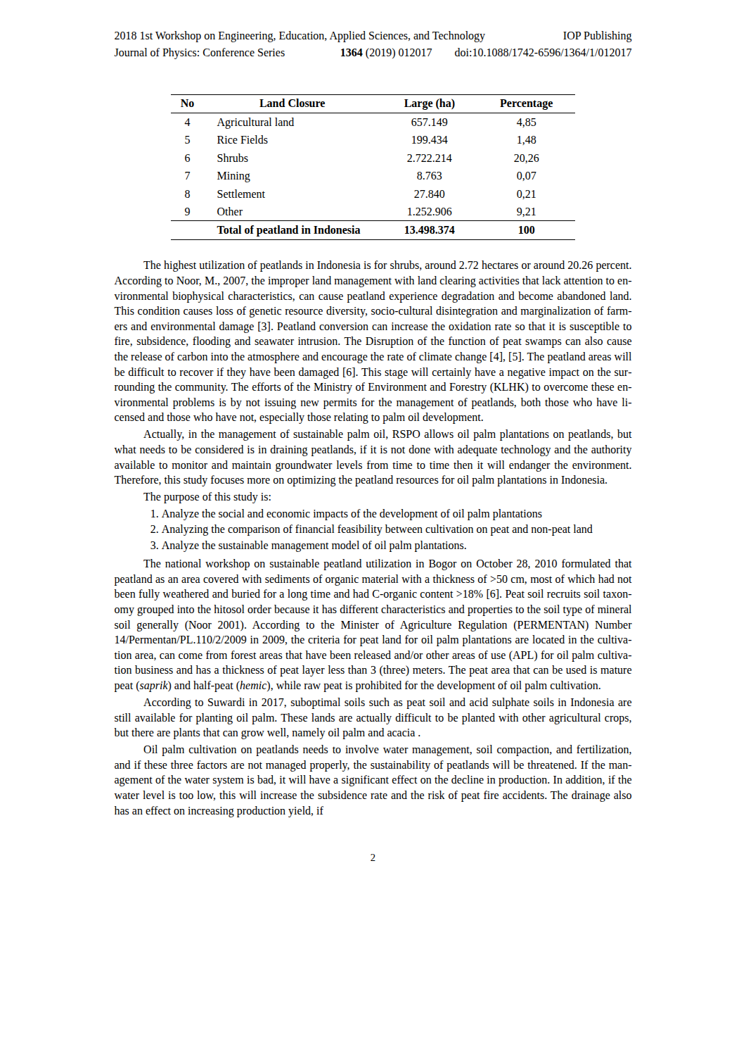2018 1st Workshop on Engineering, Education, Applied Sciences, and Technology
IOP Publishing
Journal of Physics: Conference Series
1364 (2019) 012017
doi:10.1088/1742-6596/1364/1/012017
| No | Land Closure | Large (ha) | Percentage |
| --- | --- | --- | --- |
| 4 | Agricultural land | 657.149 | 4,85 |
| 5 | Rice Fields | 199.434 | 1,48 |
| 6 | Shrubs | 2.722.214 | 20,26 |
| 7 | Mining | 8.763 | 0,07 |
| 8 | Settlement | 27.840 | 0,21 |
| 9 | Other | 1.252.906 | 9,21 |
| | Total of peatland in Indonesia | 13.498.374 | 100 |
The highest utilization of peatlands in Indonesia is for shrubs, around 2.72 hectares or around 20.26 percent. According to Noor, M., 2007, the improper land management with land clearing activities that lack attention to environmental biophysical characteristics, can cause peatland experience degradation and become abandoned land. This condition causes loss of genetic resource diversity, socio-cultural disintegration and marginalization of farmers and environmental damage [3]. Peatland conversion can increase the oxidation rate so that it is susceptible to fire, subsidence, flooding and seawater intrusion. The Disruption of the function of peat swamps can also cause the release of carbon into the atmosphere and encourage the rate of climate change [4], [5]. The peatland areas will be difficult to recover if they have been damaged [6]. This stage will certainly have a negative impact on the surrounding the community. The efforts of the Ministry of Environment and Forestry (KLHK) to overcome these environmental problems is by not issuing new permits for the management of peatlands, both those who have licensed and those who have not, especially those relating to palm oil development.
Actually, in the management of sustainable palm oil, RSPO allows oil palm plantations on peatlands, but what needs to be considered is in draining peatlands, if it is not done with adequate technology and the authority available to monitor and maintain groundwater levels from time to time then it will endanger the environment. Therefore, this study focuses more on optimizing the peatland resources for oil palm plantations in Indonesia.
The purpose of this study is:
Analyze the social and economic impacts of the development of oil palm plantations
Analyzing the comparison of financial feasibility between cultivation on peat and non-peat land
Analyze the sustainable management model of oil palm plantations.
The national workshop on sustainable peatland utilization in Bogor on October 28, 2010 formulated that peatland as an area covered with sediments of organic material with a thickness of >50 cm, most of which had not been fully weathered and buried for a long time and had C-organic content >18% [6]. Peat soil recruits soil taxonomy grouped into the hitosol order because it has different characteristics and properties to the soil type of mineral soil generally (Noor 2001). According to the Minister of Agriculture Regulation (PERMENTAN) Number 14/Permentan/PL.110/2/2009 in 2009, the criteria for peat land for oil palm plantations are located in the cultivation area, can come from forest areas that have been released and/or other areas of use (APL) for oil palm cultivation business and has a thickness of peat layer less than 3 (three) meters. The peat area that can be used is mature peat (saprik) and half-peat (hemic), while raw peat is prohibited for the development of oil palm cultivation.
According to Suwardi in 2017, suboptimal soils such as peat soil and acid sulphate soils in Indonesia are still available for planting oil palm. These lands are actually difficult to be planted with other agricultural crops, but there are plants that can grow well, namely oil palm and acacia .
Oil palm cultivation on peatlands needs to involve water management, soil compaction, and fertilization, and if these three factors are not managed properly, the sustainability of peatlands will be threatened. If the management of the water system is bad, it will have a significant effect on the decline in production. In addition, if the water level is too low, this will increase the subsidence rate and the risk of peat fire accidents. The drainage also has an effect on increasing production yield, if
2